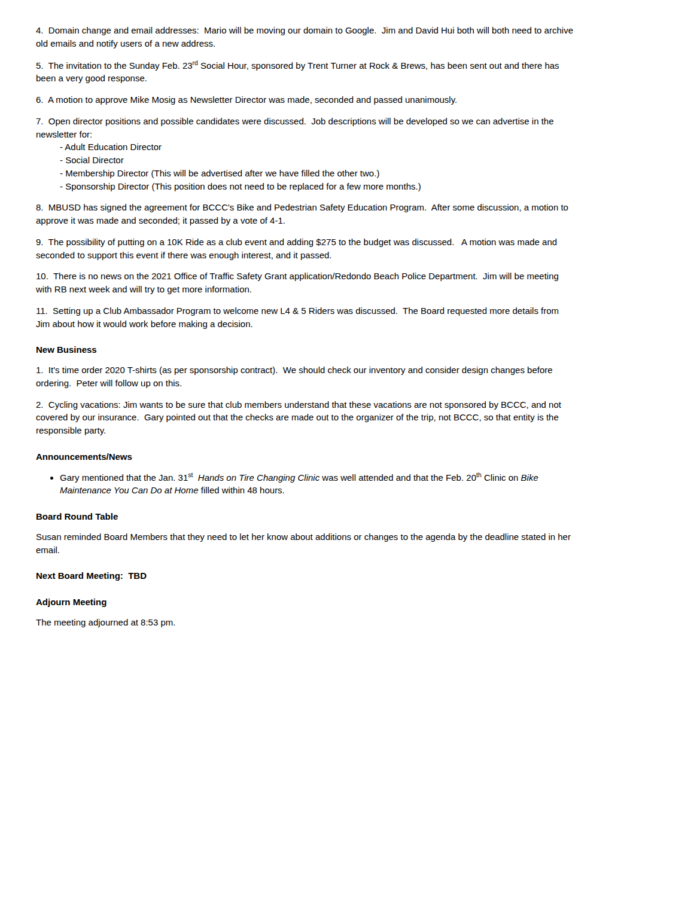4. Domain change and email addresses: Mario will be moving our domain to Google. Jim and David Hui both will both need to archive old emails and notify users of a new address.
5. The invitation to the Sunday Feb. 23rd Social Hour, sponsored by Trent Turner at Rock & Brews, has been sent out and there has been a very good response.
6. A motion to approve Mike Mosig as Newsletter Director was made, seconded and passed unanimously.
7. Open director positions and possible candidates were discussed. Job descriptions will be developed so we can advertise in the newsletter for:
- Adult Education Director
- Social Director
- Membership Director (This will be advertised after we have filled the other two.)
- Sponsorship Director (This position does not need to be replaced for a few more months.)
8. MBUSD has signed the agreement for BCCC's Bike and Pedestrian Safety Education Program. After some discussion, a motion to approve it was made and seconded; it passed by a vote of 4-1.
9. The possibility of putting on a 10K Ride as a club event and adding $275 to the budget was discussed. A motion was made and seconded to support this event if there was enough interest, and it passed.
10. There is no news on the 2021 Office of Traffic Safety Grant application/Redondo Beach Police Department. Jim will be meeting with RB next week and will try to get more information.
11. Setting up a Club Ambassador Program to welcome new L4 & 5 Riders was discussed. The Board requested more details from Jim about how it would work before making a decision.
New Business
1. It's time order 2020 T-shirts (as per sponsorship contract). We should check our inventory and consider design changes before ordering. Peter will follow up on this.
2. Cycling vacations: Jim wants to be sure that club members understand that these vacations are not sponsored by BCCC, and not covered by our insurance. Gary pointed out that the checks are made out to the organizer of the trip, not BCCC, so that entity is the responsible party.
Announcements/News
Gary mentioned that the Jan. 31st Hands on Tire Changing Clinic was well attended and that the Feb. 20th Clinic on Bike Maintenance You Can Do at Home filled within 48 hours.
Board Round Table
Susan reminded Board Members that they need to let her know about additions or changes to the agenda by the deadline stated in her email.
Next Board Meeting: TBD
Adjourn Meeting
The meeting adjourned at 8:53 pm.